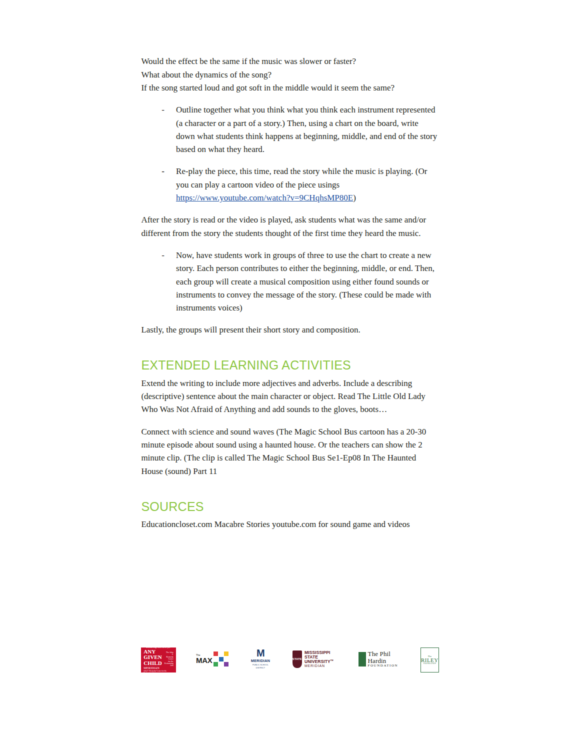Would the effect be the same if the music was slower or faster?
What about the dynamics of the song?
If the song started loud and got soft in the middle would it seem the same?
Outline together what you think what you think each instrument represented (a character or a part of a story.) Then, using a chart on the board, write down what students think happens at beginning, middle, and end of the story based on what they heard.
Re-play the piece, this time, read the story while the music is playing. (Or you can play a cartoon video of the piece usings https://www.youtube.com/watch?v=9CHqhsMP80E)
After the story is read or the video is played, ask students what was the same and/or different from the story the students thought of the first time they heard the music.
Now, have students work in groups of three to use the chart to create a new story. Each person contributes to either the beginning, middle, or end. Then, each group will create a musical composition using either found sounds or instruments to convey the message of the story. (These could be made with instruments voices)
Lastly, the groups will present their short story and composition.
Extended Learning Activities
Extend the writing to include more adjectives and adverbs. Include a describing (descriptive) sentence about the main character or object. Read The Little Old Lady Who Was Not Afraid of Anything and add sounds to the gloves, boots…
Connect with science and sound waves (The Magic School Bus cartoon has a 20-30 minute episode about sound using a haunted house. Or the teachers can show the 2 minute clip. (The clip is called The Magic School Bus Se1-Ep08 In The Haunted House (sound) Part 11
Sources
Educationcloset.com Macabre Stories youtube.com for sound game and videos
Ensuring the Arts for
ANY GIVEN CHILD
Meridian
The John F. Kennedy Center
for the Performing Arts
John F. Kennedy Center for the Performing Arts
The MAX
M
MERIDIAN
Public School District
STATE
Mississippi State UniversityTM
Meridian
The Phil Hardin
Foundation
The
RILEY
Foundation